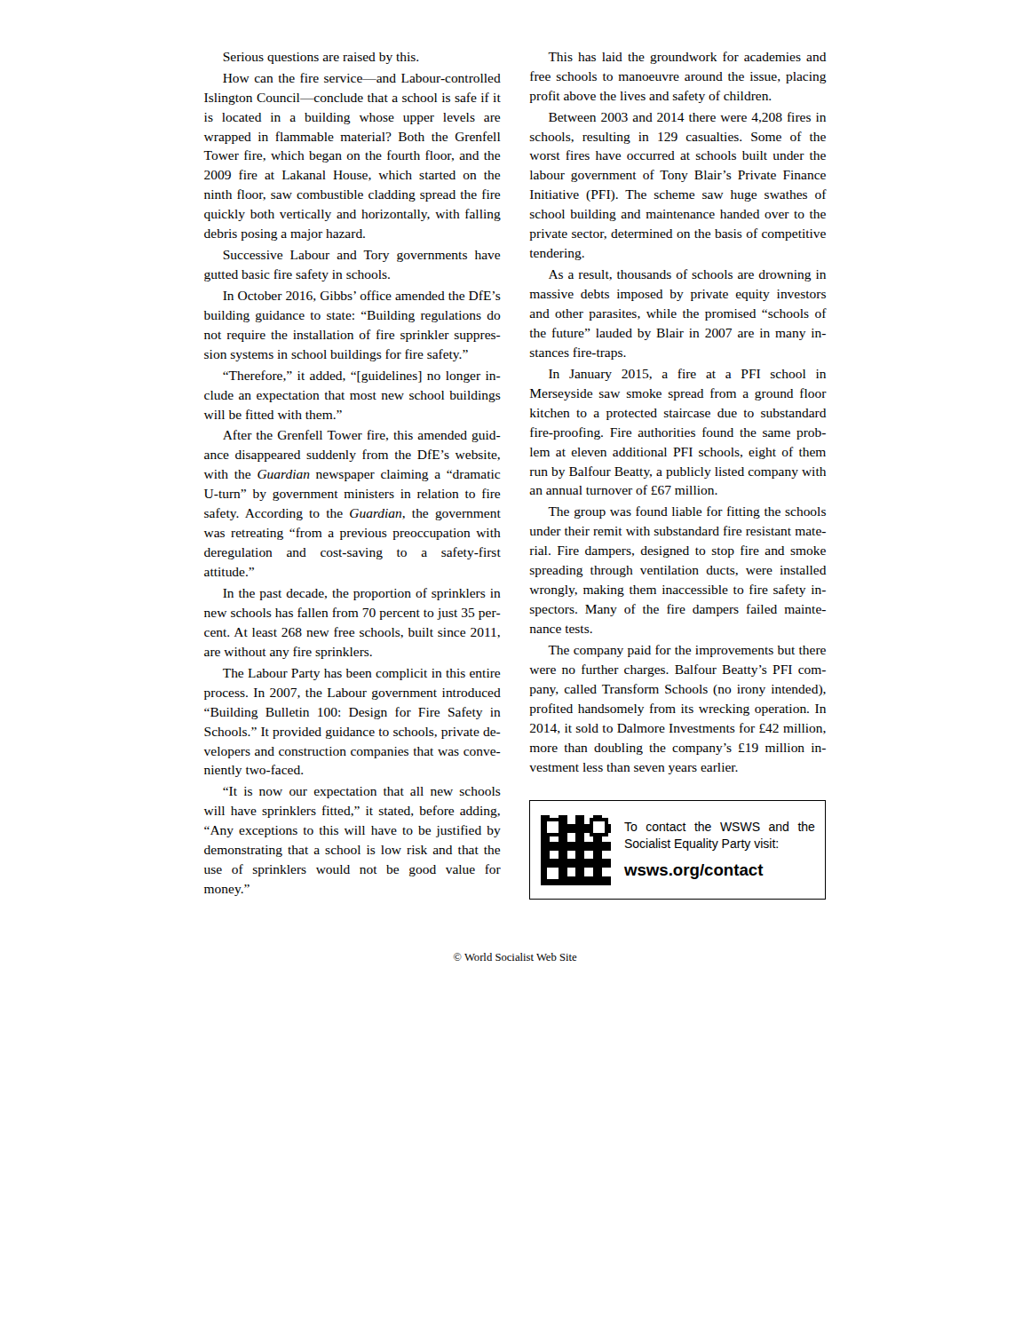Serious questions are raised by this.
How can the fire service—and Labour-controlled Islington Council—conclude that a school is safe if it is located in a building whose upper levels are wrapped in flammable material? Both the Grenfell Tower fire, which began on the fourth floor, and the 2009 fire at Lakanal House, which started on the ninth floor, saw combustible cladding spread the fire quickly both vertically and horizontally, with falling debris posing a major hazard.
Successive Labour and Tory governments have gutted basic fire safety in schools.
In October 2016, Gibbs’ office amended the DfE’s building guidance to state: “Building regulations do not require the installation of fire sprinkler suppression systems in school buildings for fire safety.”
“Therefore,” it added, “[guidelines] no longer include an expectation that most new school buildings will be fitted with them.”
After the Grenfell Tower fire, this amended guidance disappeared suddenly from the DfE’s website, with the Guardian newspaper claiming a “dramatic U-turn” by government ministers in relation to fire safety. According to the Guardian, the government was retreating “from a previous preoccupation with deregulation and cost-saving to a safety-first attitude.”
In the past decade, the proportion of sprinklers in new schools has fallen from 70 percent to just 35 percent. At least 268 new free schools, built since 2011, are without any fire sprinklers.
The Labour Party has been complicit in this entire process. In 2007, the Labour government introduced “Building Bulletin 100: Design for Fire Safety in Schools.” It provided guidance to schools, private developers and construction companies that was conveniently two-faced.
“It is now our expectation that all new schools will have sprinklers fitted,” it stated, before adding, “Any exceptions to this will have to be justified by demonstrating that a school is low risk and that the use of sprinklers would not be good value for money.”
This has laid the groundwork for academies and free schools to manoeuvre around the issue, placing profit above the lives and safety of children.
Between 2003 and 2014 there were 4,208 fires in schools, resulting in 129 casualties. Some of the worst fires have occurred at schools built under the labour government of Tony Blair’s Private Finance Initiative (PFI). The scheme saw huge swathes of school building and maintenance handed over to the private sector, determined on the basis of competitive tendering.
As a result, thousands of schools are drowning in massive debts imposed by private equity investors and other parasites, while the promised “schools of the future” lauded by Blair in 2007 are in many instances fire-traps.
In January 2015, a fire at a PFI school in Merseyside saw smoke spread from a ground floor kitchen to a protected staircase due to substandard fire-proofing. Fire authorities found the same problem at eleven additional PFI schools, eight of them run by Balfour Beatty, a publicly listed company with an annual turnover of £67 million.
The group was found liable for fitting the schools under their remit with substandard fire resistant material. Fire dampers, designed to stop fire and smoke spreading through ventilation ducts, were installed wrongly, making them inaccessible to fire safety inspectors. Many of the fire dampers failed maintenance tests.
The company paid for the improvements but there were no further charges. Balfour Beatty’s PFI company, called Transform Schools (no irony intended), profited handsomely from its wrecking operation. In 2014, it sold to Dalmore Investments for £42 million, more than doubling the company’s £19 million investment less than seven years earlier.
To contact the WSWS and the Socialist Equality Party visit: wsws.org/contact
© World Socialist Web Site